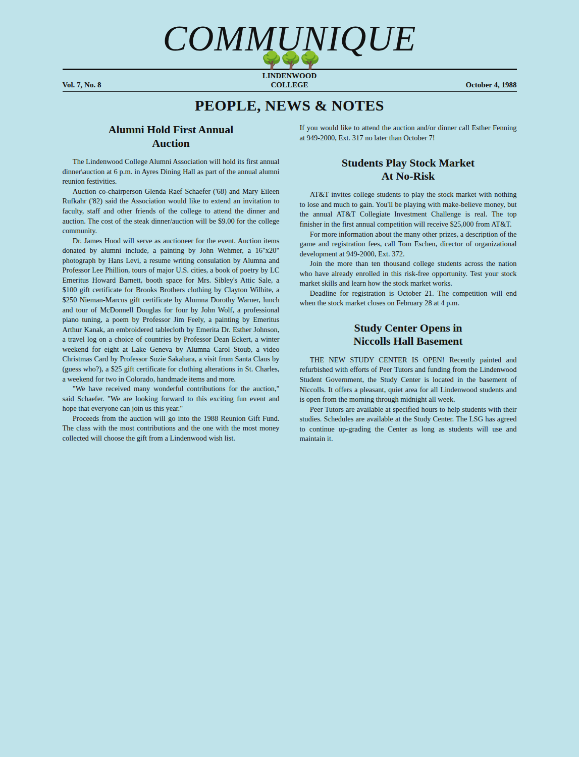COMMUNIQUE
🌳🌳🌳
Vol. 7, No. 8
LINDENWOOD
COLLEGE
October 4, 1988
PEOPLE, NEWS & NOTES
Alumni Hold First Annual
Auction
The Lindenwood College Alumni Association will hold its first annual dinner\auction at 6 p.m. in Ayres Dining Hall as part of the annual alumni reunion festivities.
Auction co-chairperson Glenda Raef Schaefer ('68) and Mary Eileen Rufkahr ('82) said the Association would like to extend an invitation to faculty, staff and other friends of the college to attend the dinner and auction. The cost of the steak dinner/auction will be $9.00 for the college community.
Dr. James Hood will serve as auctioneer for the event. Auction items donated by alumni include, a painting by John Wehmer, a 16"x20" photograph by Hans Levi, a resume writing consulation by Alumna and Professor Lee Phillion, tours of major U.S. cities, a book of poetry by LC Emeritus Howard Barnett, booth space for Mrs. Sibley's Attic Sale, a $100 gift certificate for Brooks Brothers clothing by Clayton Wilhite, a $250 Nieman-Marcus gift certificate by Alumna Dorothy Warner, lunch and tour of McDonnell Douglas for four by John Wolf, a professional piano tuning, a poem by Professor Jim Feely, a painting by Emeritus Arthur Kanak, an embroidered tablecloth by Emerita Dr. Esther Johnson, a travel log on a choice of countries by Professor Dean Eckert, a winter weekend for eight at Lake Geneva by Alumna Carol Stoub, a video Christmas Card by Professor Suzie Sakahara, a visit from Santa Claus by (guess who?), a $25 gift certificate for clothing alterations in St. Charles, a weekend for two in Colorado, handmade items and more.
"We have received many wonderful contributions for the auction," said Schaefer. "We are looking forward to this exciting fun event and hope that everyone can join us this year."
Proceeds from the auction will go into the 1988 Reunion Gift Fund. The class with the most contributions and the one with the most money collected will choose the gift from a Lindenwood wish list.
If you would like to attend the auction and/or dinner call Esther Fenning at 949-2000, Ext. 317 no later than October 7!
Students Play Stock Market
At No-Risk
AT&T invites college students to play the stock market with nothing to lose and much to gain. You'll be playing with make-believe money, but the annual AT&T Collegiate Investment Challenge is real. The top finisher in the first annual competition will receive $25,000 from AT&T.
For more information about the many other prizes, a description of the game and registration fees, call Tom Eschen, director of organizational development at 949-2000, Ext. 372.
Join the more than ten thousand college students across the nation who have already enrolled in this risk-free opportunity. Test your stock market skills and learn how the stock market works.
Deadline for registration is October 21. The competition will end when the stock market closes on February 28 at 4 p.m.
Study Center Opens in
Niccolls Hall Basement
THE NEW STUDY CENTER IS OPEN! Recently painted and refurbished with efforts of Peer Tutors and funding from the Lindenwood Student Government, the Study Center is located in the basement of Niccolls. It offers a pleasant, quiet area for all Lindenwood students and is open from the morning through midnight all week.
Peer Tutors are available at specified hours to help students with their studies. Schedules are available at the Study Center. The LSG has agreed to continue up-grading the Center as long as students will use and maintain it.